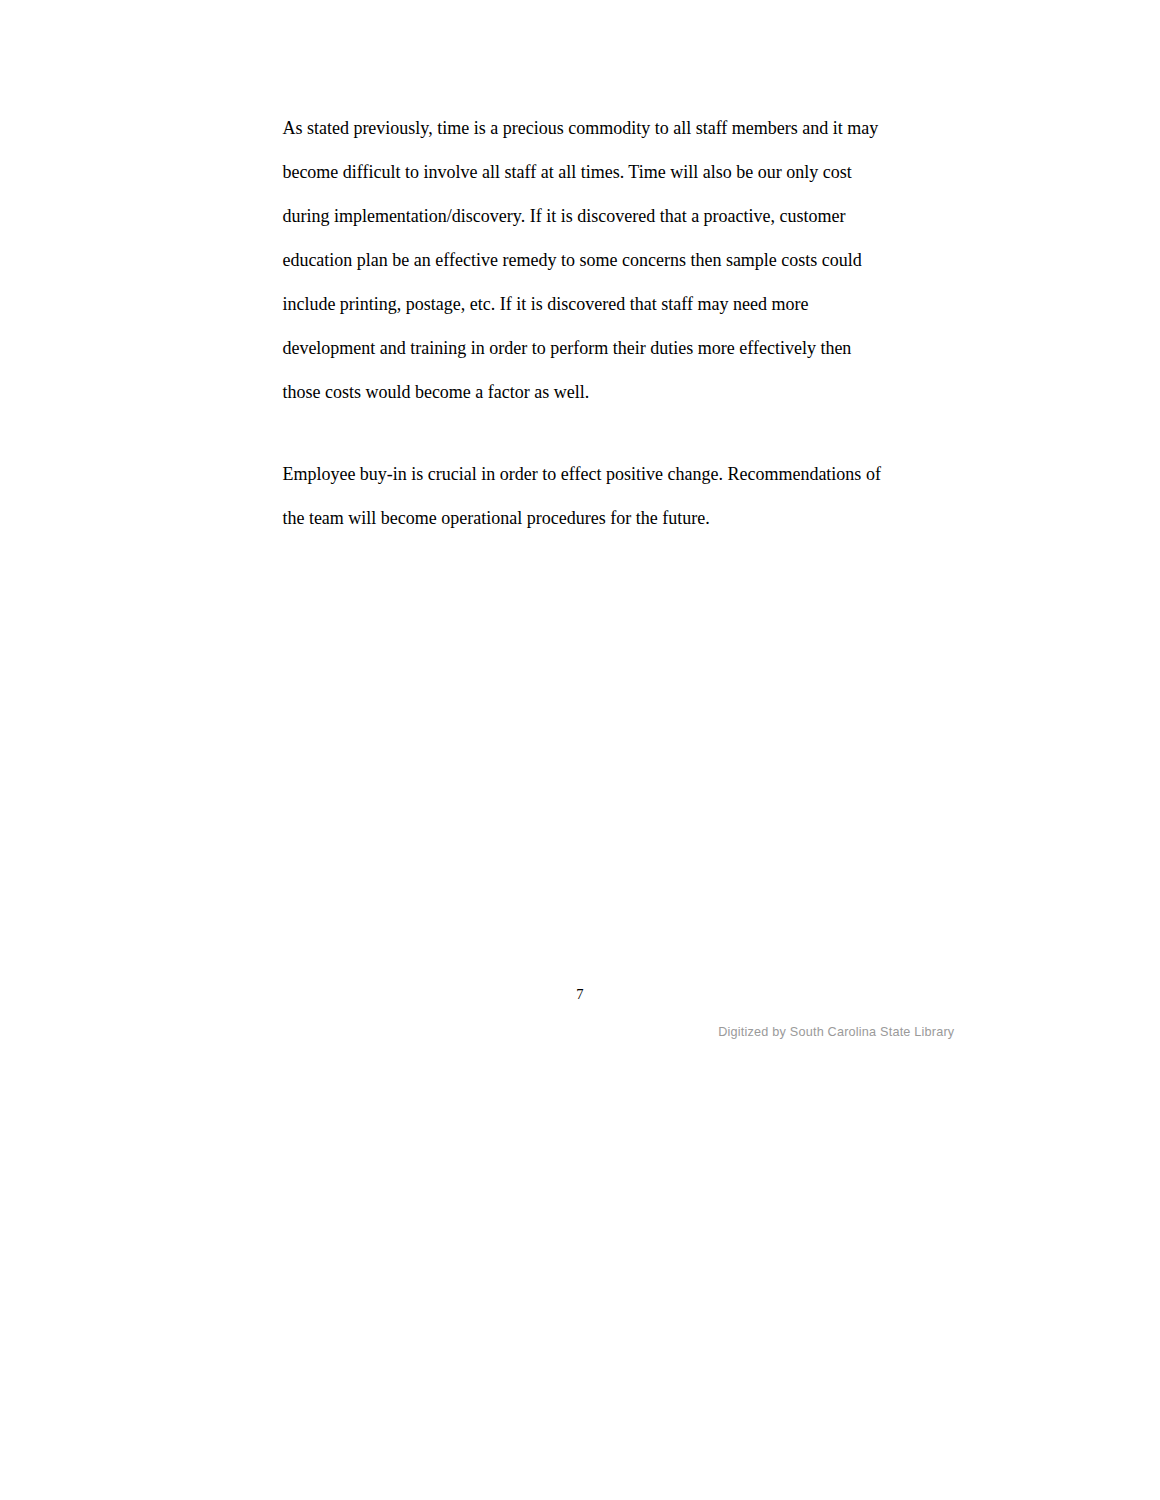As stated previously, time is a precious commodity to all staff members and it may become difficult to involve all staff at all times. Time will also be our only cost during implementation/discovery. If it is discovered that a proactive, customer education plan be an effective remedy to some concerns then sample costs could include printing, postage, etc. If it is discovered that staff may need more development and training in order to perform their duties more effectively then those costs would become a factor as well.
Employee buy-in is crucial in order to effect positive change. Recommendations of the team will become operational procedures for the future.
7
Digitized by South Carolina State Library